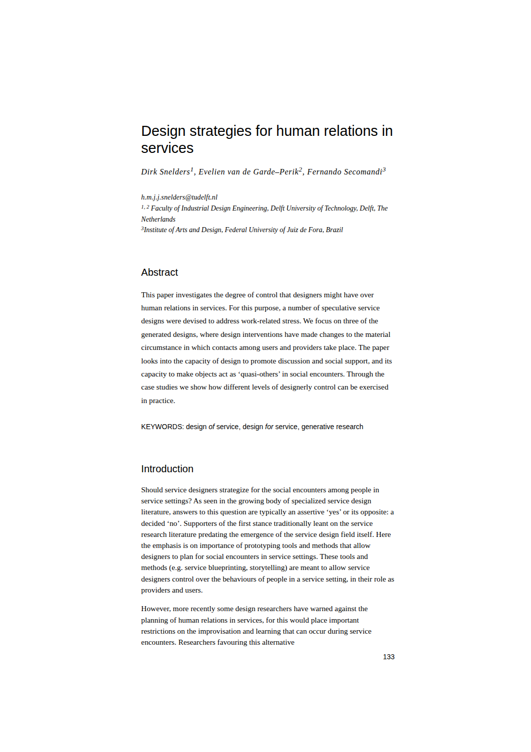Design strategies for human relations in services
Dirk Snelders1, Evelien van de Garde–Perik2, Fernando Secomandi3
h.m.j.j.snelders@tudelft.nl
1, 2 Faculty of Industrial Design Engineering, Delft University of Technology, Delft, The Netherlands
3Institute of Arts and Design, Federal University of Juiz de Fora, Brazil
Abstract
This paper investigates the degree of control that designers might have over human relations in services. For this purpose, a number of speculative service designs were devised to address work-related stress. We focus on three of the generated designs, where design interventions have made changes to the material circumstance in which contacts among users and providers take place. The paper looks into the capacity of design to promote discussion and social support, and its capacity to make objects act as ‘quasi-others’ in social encounters. Through the case studies we show how different levels of designerly control can be exercised in practice.
KEYWORDS: design of service, design for service, generative research
Introduction
Should service designers strategize for the social encounters among people in service settings? As seen in the growing body of specialized service design literature, answers to this question are typically an assertive ‘yes’ or its opposite: a decided ‘no’. Supporters of the first stance traditionally leant on the service research literature predating the emergence of the service design field itself. Here the emphasis is on importance of prototyping tools and methods that allow designers to plan for social encounters in service settings. These tools and methods (e.g. service blueprinting, storytelling) are meant to allow service designers control over the behaviours of people in a service setting, in their role as providers and users.
However, more recently some design researchers have warned against the planning of human relations in services, for this would place important restrictions on the improvisation and learning that can occur during service encounters. Researchers favouring this alternative
133